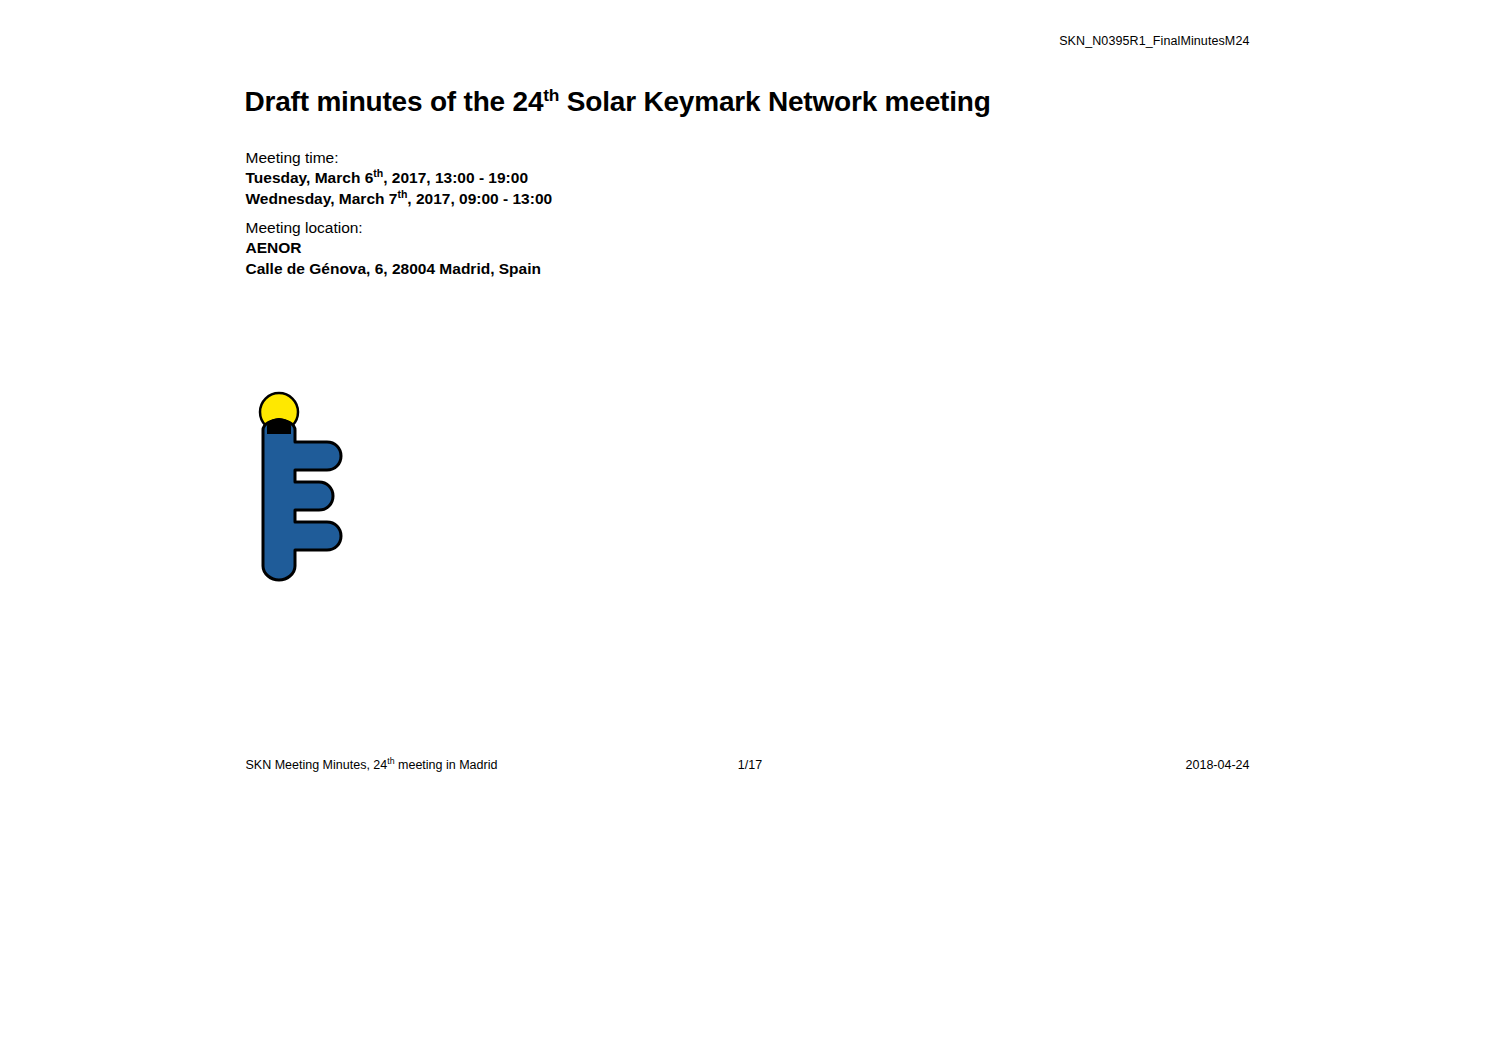SKN_N0395R1_FinalMinutesM24
Draft minutes of the 24th Solar Keymark Network meeting
Meeting time:
Tuesday, March 6th, 2017, 13:00 - 19:00
Wednesday, March 7th, 2017, 09:00 - 13:00
Meeting location:
AENOR
Calle de Génova, 6, 28004 Madrid, Spain
SKN Meeting Minutes, 24th meeting in Madrid
1/17
2018-04-24